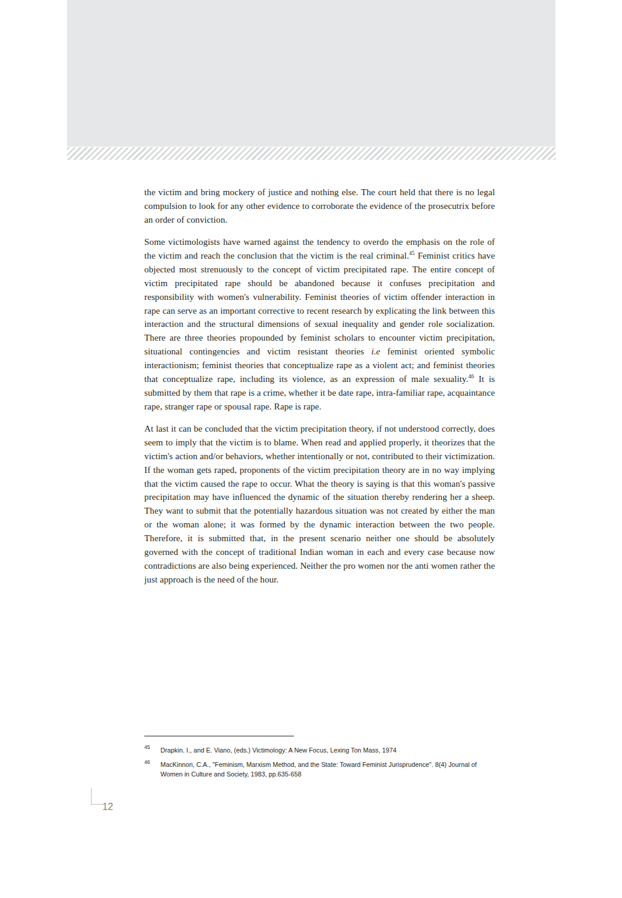the victim and bring mockery of justice and nothing else. The court held that there is no legal compulsion to look for any other evidence to corroborate the evidence of the prosecutrix before an order of conviction.
Some victimologists have warned against the tendency to overdo the emphasis on the role of the victim and reach the conclusion that the victim is the real criminal.45 Feminist critics have objected most strenuously to the concept of victim precipitated rape. The entire concept of victim precipitated rape should be abandoned because it confuses precipitation and responsibility with women's vulnerability. Feminist theories of victim offender interaction in rape can serve as an important corrective to recent research by explicating the link between this interaction and the structural dimensions of sexual inequality and gender role socialization. There are three theories propounded by feminist scholars to encounter victim precipitation, situational contingencies and victim resistant theories i.e feminist oriented symbolic interactionism; feminist theories that conceptualize rape as a violent act; and feminist theories that conceptualize rape, including its violence, as an expression of male sexuality.46 It is submitted by them that rape is a crime, whether it be date rape, intra-familiar rape, acquaintance rape, stranger rape or spousal rape. Rape is rape.
At last it can be concluded that the victim precipitation theory, if not understood correctly, does seem to imply that the victim is to blame. When read and applied properly, it theorizes that the victim's action and/or behaviors, whether intentionally or not, contributed to their victimization. If the woman gets raped, proponents of the victim precipitation theory are in no way implying that the victim caused the rape to occur. What the theory is saying is that this woman's passive precipitation may have influenced the dynamic of the situation thereby rendering her a sheep. They want to submit that the potentially hazardous situation was not created by either the man or the woman alone; it was formed by the dynamic interaction between the two people. Therefore, it is submitted that, in the present scenario neither one should be absolutely governed with the concept of traditional Indian woman in each and every case because now contradictions are also being experienced. Neither the pro women nor the anti women rather the just approach is the need of the hour.
Drapkin. I., and E. Viano, (eds.) Victimology: A New Focus, Lexing Ton Mass, 1974
MacKinnon, C.A., "Feminism, Marxism Method, and the State: Toward Feminist Jurisprudence". 8(4) Journal of Women in Culture and Society, 1983, pp.635-658
12